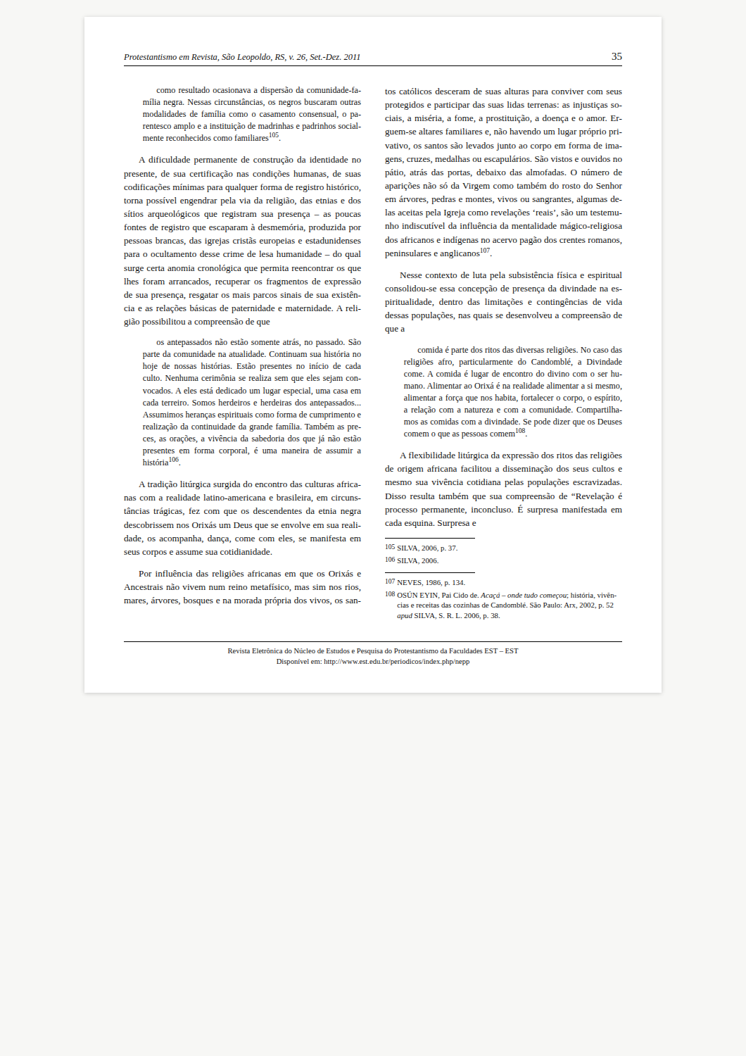Protestantismo em Revista, São Leopoldo, RS, v. 26, Set.-Dez. 2011
35
como resultado ocasionava a dispersão da comunidade-família negra. Nessas circunstâncias, os negros buscaram outras modalidades de família como o casamento consensual, o parentesco amplo e a instituição de madrinhas e padrinhos socialmente reconhecidos como familiares105.
A dificuldade permanente de construção da identidade no presente, de sua certificação nas condições humanas, de suas codificações mínimas para qualquer forma de registro histórico, torna possível engendrar pela via da religião, das etnias e dos sítios arqueológicos que registram sua presença – as poucas fontes de registro que escaparam à desmemória, produzida por pessoas brancas, das igrejas cristãs europeias e estadunidenses para o ocultamento desse crime de lesa humanidade – do qual surge certa anomia cronológica que permita reencontrar os que lhes foram arrancados, recuperar os fragmentos de expressão de sua presença, resgatar os mais parcos sinais de sua existência e as relações básicas de paternidade e maternidade. A religião possibilitou a compreensão de que
os antepassados não estão somente atrás, no passado. São parte da comunidade na atualidade. Continuam sua história no hoje de nossas histórias. Estão presentes no início de cada culto. Nenhuma cerimônia se realiza sem que eles sejam convocados. A eles está dedicado um lugar especial, uma casa em cada terreiro. Somos herdeiros e herdeiras dos antepassados... Assumimos heranças espirituais como forma de cumprimento e realização da continuidade da grande família. Também as preces, as orações, a vivência da sabedoria dos que já não estão presentes em forma corporal, é uma maneira de assumir a história106.
A tradição litúrgica surgida do encontro das culturas africanas com a realidade latino-americana e brasileira, em circunstâncias trágicas, fez com que os descendentes da etnia negra descobrissem nos Orixás um Deus que se envolve em sua realidade, os acompanha, dança, come com eles, se manifesta em seus corpos e assume sua cotidianidade.
Por influência das religiões africanas em que os Orixás e Ancestrais não vivem num reino metafísico, mas sim nos rios, mares, árvores, bosques e na morada própria dos vivos, os santos católicos desceram de suas alturas para conviver com seus protegidos e participar das suas lidas terrenas: as injustiças sociais, a miséria, a fome, a prostituição, a doença e o amor. Erguem-se altares familiares e, não havendo um lugar próprio privativo, os santos são levados junto ao corpo em forma de imagens, cruzes, medalhas ou escapulários. São vistos e ouvidos no pátio, atrás das portas, debaixo das almofadas. O número de aparições não só da Virgem como também do rosto do Senhor em árvores, pedras e montes, vivos ou sangrantes, algumas delas aceitas pela Igreja como revelações ‘reais’, são um testemunho indiscutível da influência da mentalidade mágico-religiosa dos africanos e indígenas no acervo pagão dos crentes romanos, peninsulares e anglicanos107.
Nesse contexto de luta pela subsistência física e espiritual consolidou-se essa concepção de presença da divindade na espiritualidade, dentro das limitações e contingências de vida dessas populações, nas quais se desenvolveu a compreensão de que a
comida é parte dos ritos das diversas religiões. No caso das religiões afro, particularmente do Candomblé, a Divindade come. A comida é lugar de encontro do divino com o ser humano. Alimentar ao Orixá é na realidade alimentar a si mesmo, alimentar a força que nos habita, fortalecer o corpo, o espírito, a relação com a natureza e com a comunidade. Compartilhamos as comidas com a divindade. Se pode dizer que os Deuses comem o que as pessoas comem108.
A flexibilidade litúrgica da expressão dos ritos das religiões de origem africana facilitou a disseminação dos seus cultos e mesmo sua vivência cotidiana pelas populações escravizadas. Disso resulta também que sua compreensão de “Revelação é processo permanente, inconcluso. É surpresa manifestada em cada esquina. Surpresa e
105 SILVA, 2006, p. 37.
106 SILVA, 2006.
107 NEVES, 1986, p. 134.
108 OSÚN EYIN, Pai Cido de. Acaçá – onde tudo começou; história, vivências e receitas das cozinhas de Candomblé. São Paulo: Arx, 2002, p. 52 apud SILVA, S. R. L. 2006, p. 38.
Revista Eletrônica do Núcleo de Estudos e Pesquisa do Protestantismo da Faculdades EST – EST
Disponível em: http://www.est.edu.br/periodicos/index.php/nepp